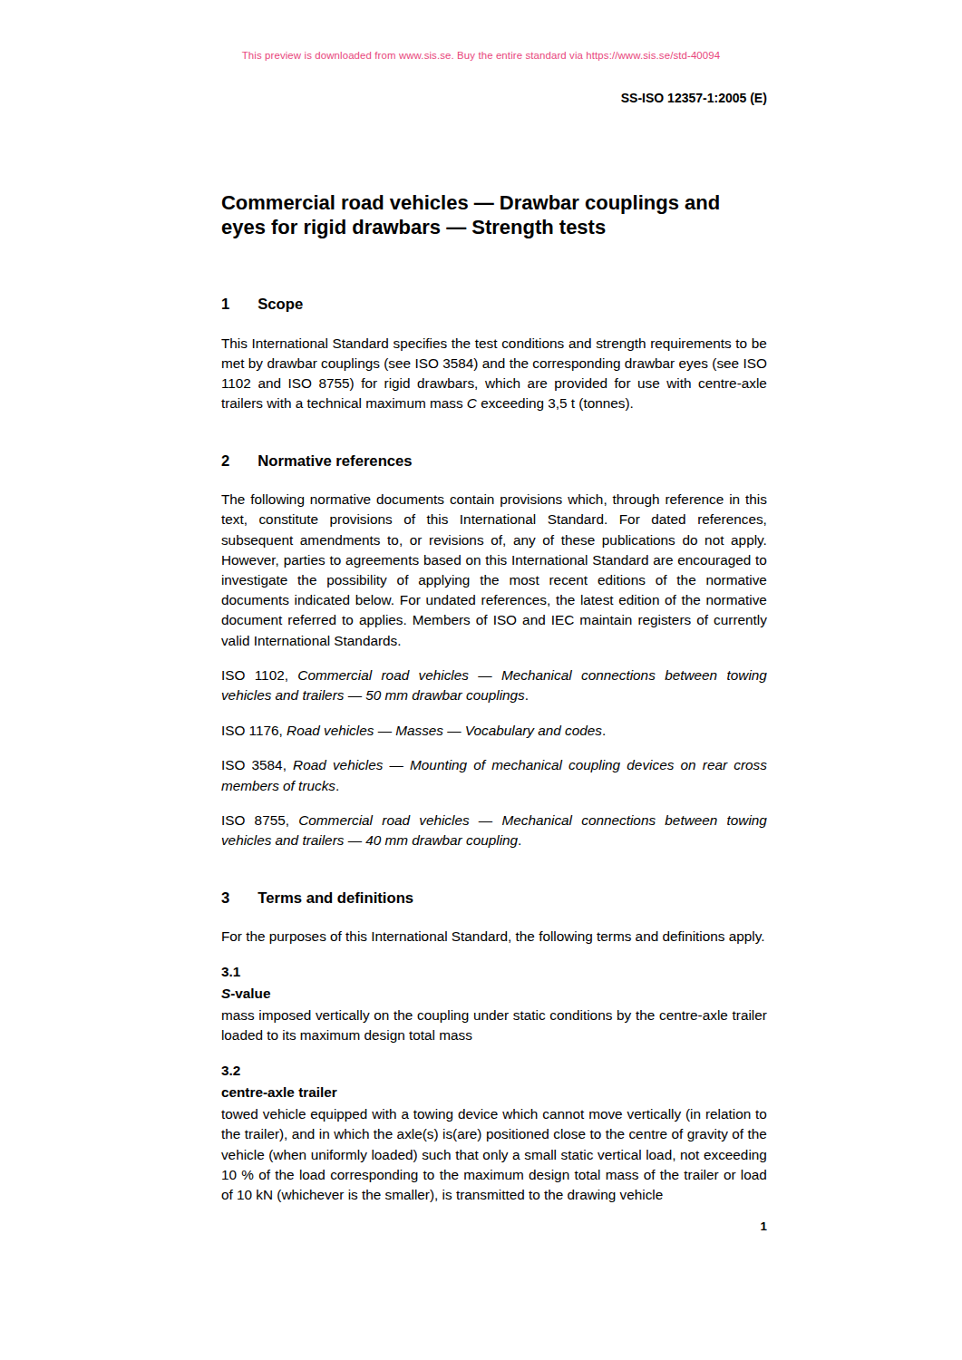This preview is downloaded from www.sis.se. Buy the entire standard via https://www.sis.se/std-40094
SS-ISO 12357-1:2005 (E)
Commercial road vehicles — Drawbar couplings and eyes for rigid drawbars — Strength tests
1 Scope
This International Standard specifies the test conditions and strength requirements to be met by drawbar couplings (see ISO 3584) and the corresponding drawbar eyes (see ISO 1102 and ISO 8755) for rigid drawbars, which are provided for use with centre-axle trailers with a technical maximum mass C exceeding 3,5 t (tonnes).
2 Normative references
The following normative documents contain provisions which, through reference in this text, constitute provisions of this International Standard. For dated references, subsequent amendments to, or revisions of, any of these publications do not apply. However, parties to agreements based on this International Standard are encouraged to investigate the possibility of applying the most recent editions of the normative documents indicated below. For undated references, the latest edition of the normative document referred to applies. Members of ISO and IEC maintain registers of currently valid International Standards.
ISO 1102, Commercial road vehicles — Mechanical connections between towing vehicles and trailers — 50 mm drawbar couplings.
ISO 1176, Road vehicles — Masses — Vocabulary and codes.
ISO 3584, Road vehicles — Mounting of mechanical coupling devices on rear cross members of trucks.
ISO 8755, Commercial road vehicles — Mechanical connections between towing vehicles and trailers — 40 mm drawbar coupling.
3 Terms and definitions
For the purposes of this International Standard, the following terms and definitions apply.
3.1
S-value
mass imposed vertically on the coupling under static conditions by the centre-axle trailer loaded to its maximum design total mass
3.2
centre-axle trailer
towed vehicle equipped with a towing device which cannot move vertically (in relation to the trailer), and in which the axle(s) is(are) positioned close to the centre of gravity of the vehicle (when uniformly loaded) such that only a small static vertical load, not exceeding 10 % of the load corresponding to the maximum design total mass of the trailer or load of 10 kN (whichever is the smaller), is transmitted to the drawing vehicle
1